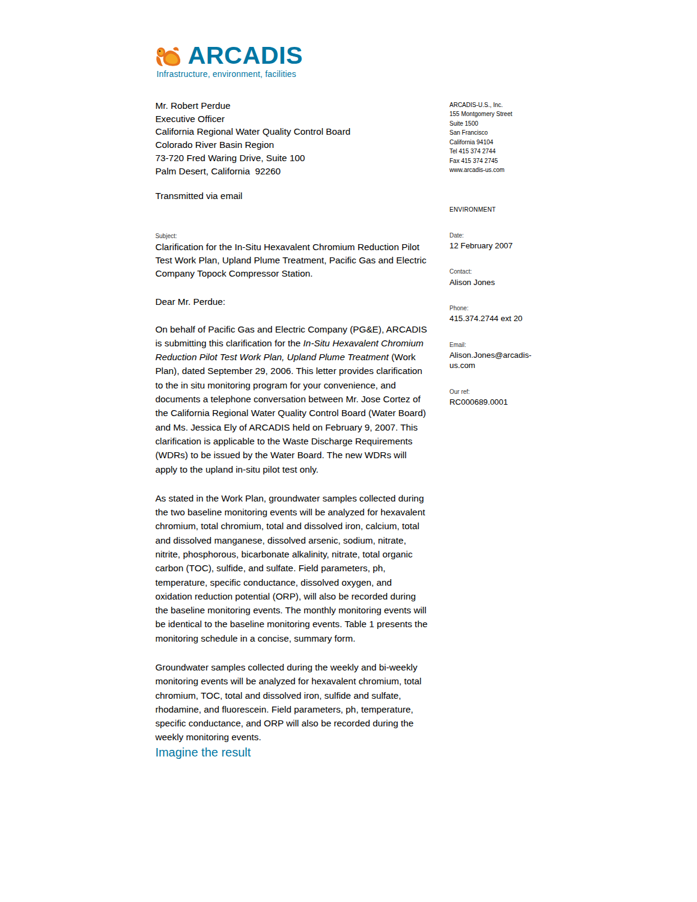ARCADIS
Infrastructure, environment, facilities
Mr. Robert Perdue
Executive Officer
California Regional Water Quality Control Board
Colorado River Basin Region
73-720 Fred Waring Drive, Suite 100
Palm Desert, California 92260
Transmitted via email
Subject:
Clarification for the In-Situ Hexavalent Chromium Reduction Pilot Test Work Plan, Upland Plume Treatment, Pacific Gas and Electric Company Topock Compressor Station.
Dear Mr. Perdue:
On behalf of Pacific Gas and Electric Company (PG&E), ARCADIS is submitting this clarification for the In-Situ Hexavalent Chromium Reduction Pilot Test Work Plan, Upland Plume Treatment (Work Plan), dated September 29, 2006. This letter provides clarification to the in situ monitoring program for your convenience, and documents a telephone conversation between Mr. Jose Cortez of the California Regional Water Quality Control Board (Water Board) and Ms. Jessica Ely of ARCADIS held on February 9, 2007. This clarification is applicable to the Waste Discharge Requirements (WDRs) to be issued by the Water Board. The new WDRs will apply to the upland in-situ pilot test only.
As stated in the Work Plan, groundwater samples collected during the two baseline monitoring events will be analyzed for hexavalent chromium, total chromium, total and dissolved iron, calcium, total and dissolved manganese, dissolved arsenic, sodium, nitrate, nitrite, phosphorous, bicarbonate alkalinity, nitrate, total organic carbon (TOC), sulfide, and sulfate. Field parameters, ph, temperature, specific conductance, dissolved oxygen, and oxidation reduction potential (ORP), will also be recorded during the baseline monitoring events. The monthly monitoring events will be identical to the baseline monitoring events. Table 1 presents the monitoring schedule in a concise, summary form.
Groundwater samples collected during the weekly and bi-weekly monitoring events will be analyzed for hexavalent chromium, total chromium, TOC, total and dissolved iron, sulfide and sulfate, rhodamine, and fluorescein. Field parameters, ph, temperature, specific conductance, and ORP will also be recorded during the weekly monitoring events.
ARCADIS-U.S., Inc.
155 Montgomery Street
Suite 1500
San Francisco
California 94104
Tel 415 374 2744
Fax 415 374 2745
www.arcadis-us.com
ENVIRONMENT
Date:
12 February 2007
Contact:
Alison Jones
Phone:
415.374.2744 ext 20
Email:
Alison.Jones@arcadis-us.com
Our ref:
RC000689.0001
Imagine the result